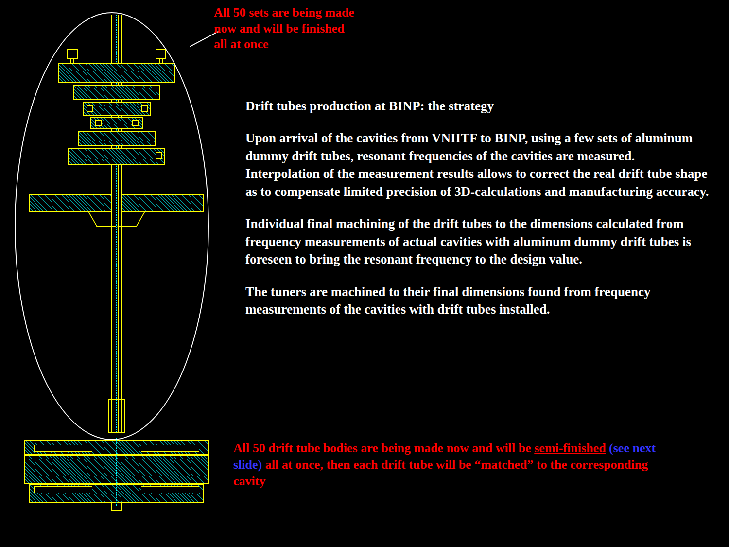All 50 sets are being made now and will be finished all at once
Drift tubes production at BINP: the strategy
Upon arrival of the cavities from VNIITF to BINP, using a few sets of aluminum dummy drift tubes, resonant frequencies of the cavities are measured. Interpolation of the measurement results allows to correct the real drift tube shape as to compensate limited precision of 3D-calculations and manufacturing accuracy.
Individual final machining of the drift tubes to the dimensions calculated from frequency measurements of actual cavities with aluminum dummy drift tubes is foreseen to bring the resonant frequency to the design value.
The tuners are machined to their final dimensions found from frequency measurements of the cavities with drift tubes installed.
All 50 drift tube bodies are being made now and will be semi-finished (see next slide) all at once, then each drift tube will be “matched” to the corresponding cavity